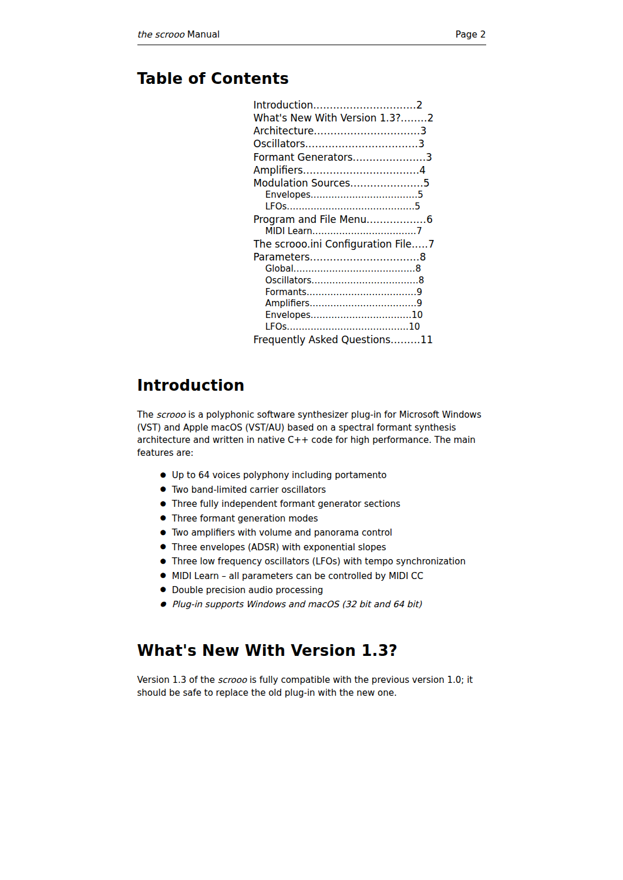the scrooo Manual Page 2
Table of Contents
Introduction............................... 2
What's New With Version 1.3?........ 2
Architecture................................ 3
Oscillators.................................. 3
Formant Generators...................... 3
Amplifiers................................... 4
Modulation Sources...................... 5
Envelopes.................................... 5
LFOs........................................... 5
Program and File Menu.................. 6
MIDI Learn................................... 7
The scrooo.ini Configuration File..... 7
Parameters................................. 8
Global......................................... 8
Oscillators.................................... 8
Formants..................................... 9
Amplifiers.................................... 9
Envelopes.................................. 10
LFOs......................................... 10
Frequently Asked Questions......... 11
Introduction
The scrooo is a polyphonic software synthesizer plug-in for Microsoft Windows (VST) and Apple macOS (VST/AU) based on a spectral formant synthesis architecture and written in native C++ code for high performance. The main features are:
Up to 64 voices polyphony including portamento
Two band-limited carrier oscillators
Three fully independent formant generator sections
Three formant generation modes
Two amplifiers with volume and panorama control
Three envelopes (ADSR) with exponential slopes
Three low frequency oscillators (LFOs) with tempo synchronization
MIDI Learn – all parameters can be controlled by MIDI CC
Double precision audio processing
Plug-in supports Windows and macOS (32 bit and 64 bit)
What's New With Version 1.3?
Version 1.3 of the scrooo is fully compatible with the previous version 1.0; it should be safe to replace the old plug-in with the new one.